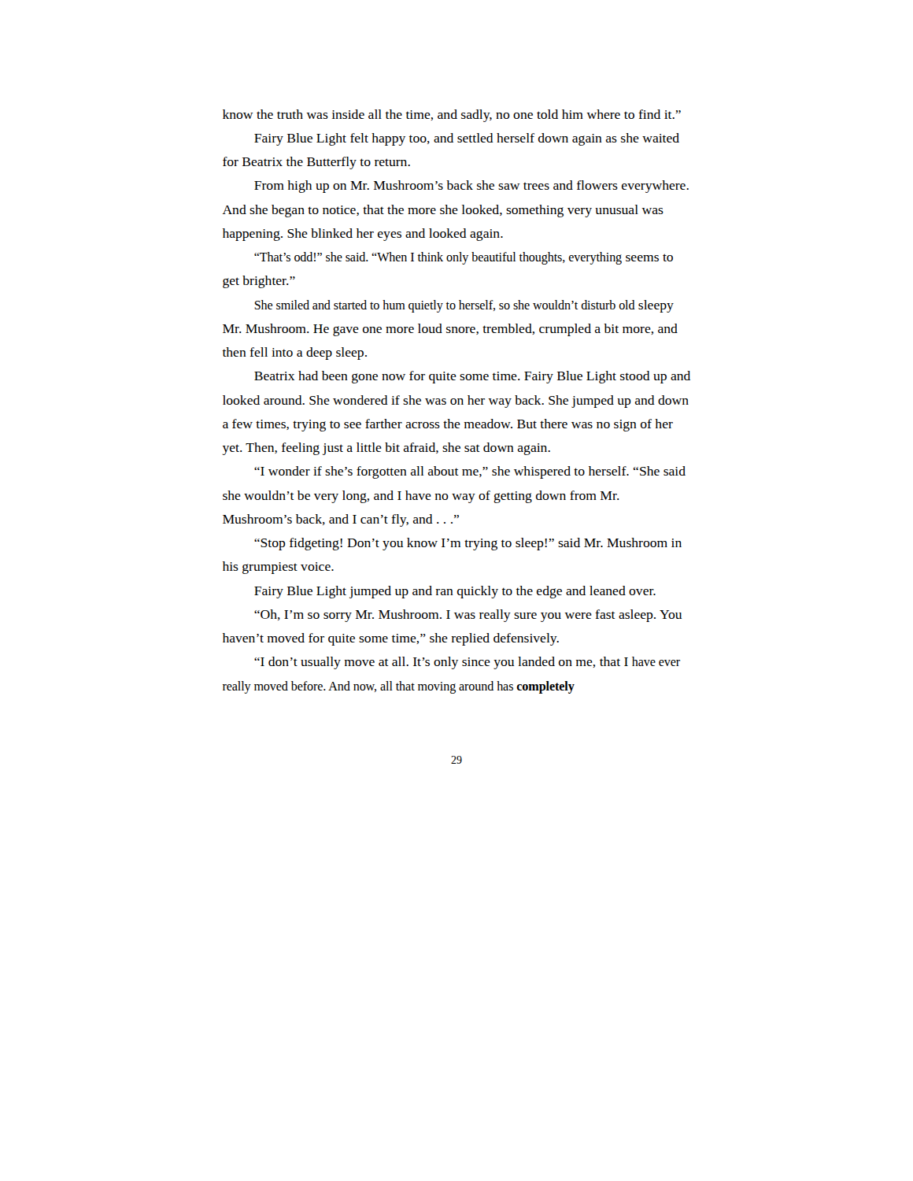know the truth was inside all the time, and sadly, no one told him where to find it.”
Fairy Blue Light felt happy too, and settled herself down again as she waited for Beatrix the Butterfly to return.
From high up on Mr. Mushroom’s back she saw trees and flowers everywhere. And she began to notice, that the more she looked, something very unusual was happening. She blinked her eyes and looked again.
“That’s odd!” she said. “When I think only beautiful thoughts, everything seems to get brighter.”
She smiled and started to hum quietly to herself, so she wouldn’t disturb old sleepy Mr. Mushroom. He gave one more loud snore, trembled, crumpled a bit more, and then fell into a deep sleep.
Beatrix had been gone now for quite some time. Fairy Blue Light stood up and looked around. She wondered if she was on her way back. She jumped up and down a few times, trying to see farther across the meadow. But there was no sign of her yet. Then, feeling just a little bit afraid, she sat down again.
“I wonder if she’s forgotten all about me,” she whispered to herself. “She said she wouldn’t be very long, and I have no way of getting down from Mr. Mushroom’s back, and I can’t fly, and . . .”
“Stop fidgeting! Don’t you know I’m trying to sleep!” said Mr. Mushroom in his grumpiest voice.
Fairy Blue Light jumped up and ran quickly to the edge and leaned over.
“Oh, I’m so sorry Mr. Mushroom. I was really sure you were fast asleep. You haven’t moved for quite some time,” she replied defensively.
“I don’t usually move at all. It’s only since you landed on me, that I have ever really moved before. And now, all that moving around has completely
29